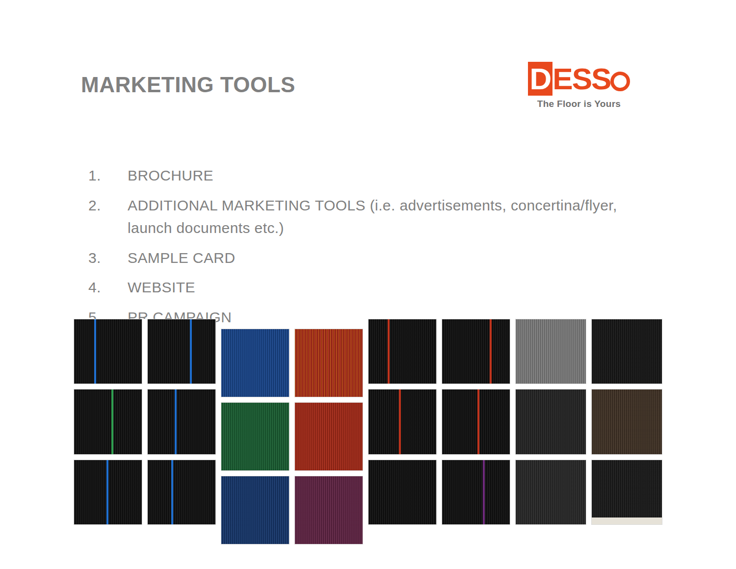MARKETING TOOLS
DESS The Floor is Yours
1. BROCHURE
2. ADDITIONAL MARKETING TOOLS (i.e. advertisements, concertina/flyer, launch documents etc.)
3. SAMPLE CARD
4. WEBSITE
5. PR CAMPAIGN